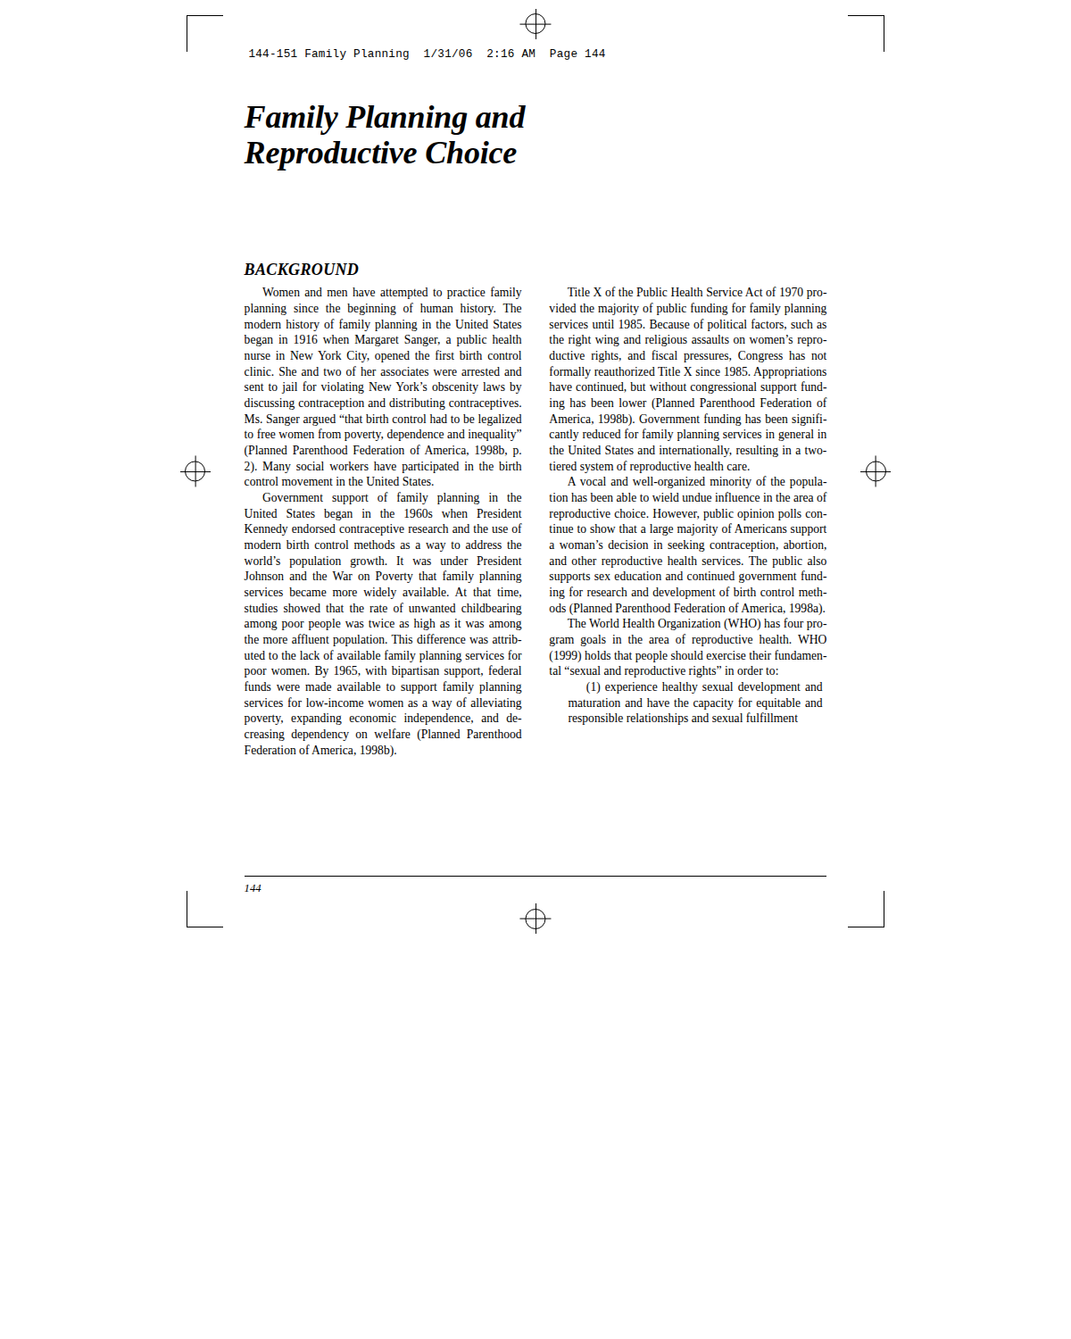144-151 Family Planning 1/31/06 2:16 AM Page 144
Family Planning and
Reproductive Choice
BACKGROUND
Women and men have attempted to practice family planning since the beginning of human history. The modern history of family planning in the United States began in 1916 when Margaret Sanger, a public health nurse in New York City, opened the first birth control clinic. She and two of her associates were arrested and sent to jail for violating New York’s obscenity laws by discussing contraception and distributing contraceptives. Ms. Sanger argued “that birth control had to be legalized to free women from poverty, dependence and inequality” (Planned Parenthood Federation of America, 1998b, p. 2). Many social workers have participated in the birth control movement in the United States.
Government support of family planning in the United States began in the 1960s when President Kennedy endorsed contraceptive research and the use of modern birth control methods as a way to address the world’s population growth. It was under President Johnson and the War on Poverty that family planning services became more widely available. At that time, studies showed that the rate of unwanted childbearing among poor people was twice as high as it was among the more affluent population. This difference was attributed to the lack of available family planning services for poor women. By 1965, with bipartisan support, federal funds were made available to support family planning services for low-income women as a way of alleviating poverty, expanding economic independence, and decreasing dependency on welfare (Planned Parenthood Federation of America, 1998b).
Title X of the Public Health Service Act of 1970 provided the majority of public funding for family planning services until 1985. Because of political factors, such as the right wing and religious assaults on women’s reproductive rights, and fiscal pressures, Congress has not formally reauthorized Title X since 1985. Appropriations have continued, but without congressional support funding has been lower (Planned Parenthood Federation of America, 1998b). Government funding has been significantly reduced for family planning services in general in the United States and internationally, resulting in a two-tiered system of reproductive health care.
A vocal and well-organized minority of the population has been able to wield undue influence in the area of reproductive choice. However, public opinion polls continue to show that a large majority of Americans support a woman’s decision in seeking contraception, abortion, and other reproductive health services. The public also supports sex education and continued government funding for research and development of birth control methods (Planned Parenthood Federation of America, 1998a).
The World Health Organization (WHO) has four program goals in the area of reproductive health. WHO (1999) holds that people should exercise their fundamental “sexual and reproductive rights” in order to:
(1) experience healthy sexual development and maturation and have the capacity for equitable and responsible relationships and sexual fulfillment
144